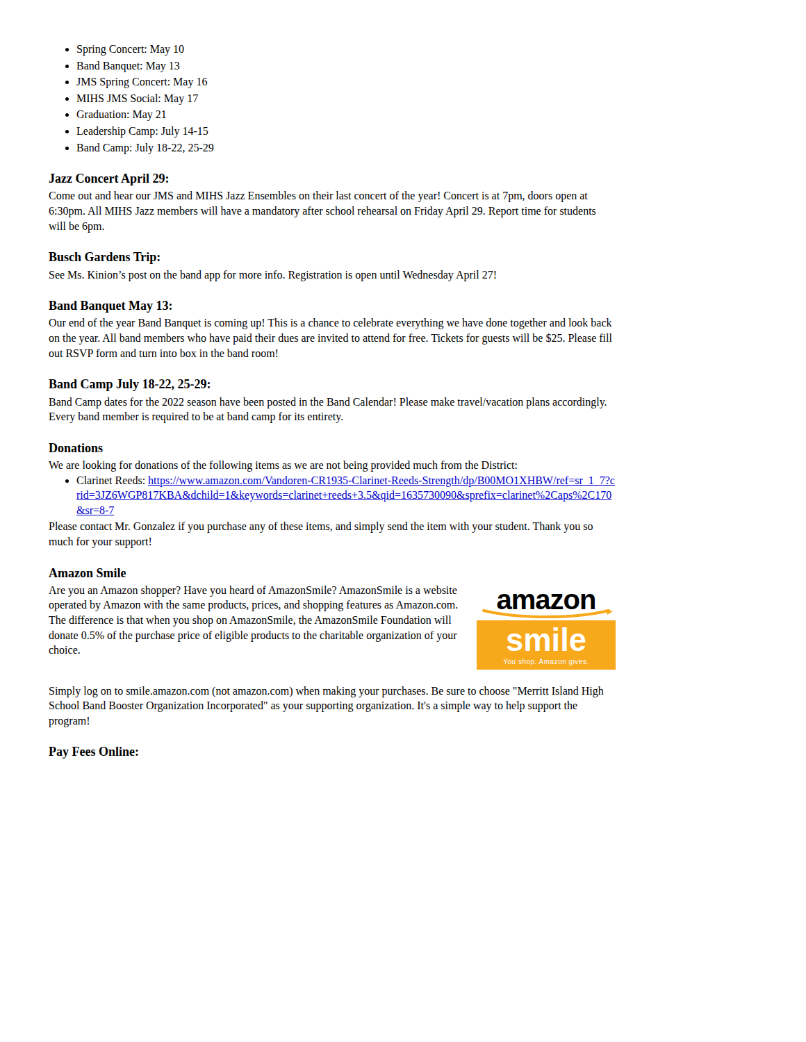Spring Concert: May 10
Band Banquet: May 13
JMS Spring Concert: May 16
MIHS JMS Social: May 17
Graduation: May 21
Leadership Camp: July 14-15
Band Camp: July 18-22, 25-29
Jazz Concert April 29:
Come out and hear our JMS and MIHS Jazz Ensembles on their last concert of the year! Concert is at 7pm, doors open at 6:30pm. All MIHS Jazz members will have a mandatory after school rehearsal on Friday April 29. Report time for students will be 6pm.
Busch Gardens Trip:
See Ms. Kinion’s post on the band app for more info. Registration is open until Wednesday April 27!
Band Banquet May 13:
Our end of the year Band Banquet is coming up! This is a chance to celebrate everything we have done together and look back on the year. All band members who have paid their dues are invited to attend for free. Tickets for guests will be $25. Please fill out RSVP form and turn into box in the band room!
Band Camp July 18-22, 25-29:
Band Camp dates for the 2022 season have been posted in the Band Calendar! Please make travel/vacation plans accordingly. Every band member is required to be at band camp for its entirety.
Donations
We are looking for donations of the following items as we are not being provided much from the District:
Clarinet Reeds: https://www.amazon.com/Vandoren-CR1935-Clarinet-Reeds-Strength/dp/B00MO1XHBW/ref=sr_1_7?crid=3JZ6WGP817KBA&dchild=1&keywords=clarinet+reeds+3.5&qid=1635730090&sprefix=clarinet%2Caps%2C170&sr=8-7
Please contact Mr. Gonzalez if you purchase any of these items, and simply send the item with your student. Thank you so much for your support!
Amazon Smile
amazon
smile
You shop. Amazon gives.
Are you an Amazon shopper? Have you heard of AmazonSmile? AmazonSmile is a website operated by Amazon with the same products, prices, and shopping features as Amazon.com. The difference is that when you shop on AmazonSmile, the AmazonSmile Foundation will donate 0.5% of the purchase price of eligible products to the charitable organization of your choice.
Simply log on to smile.amazon.com (not amazon.com) when making your purchases. Be sure to choose "Merritt Island High School Band Booster Organization Incorporated" as your supporting organization. It's a simple way to help support the program!
Pay Fees Online: